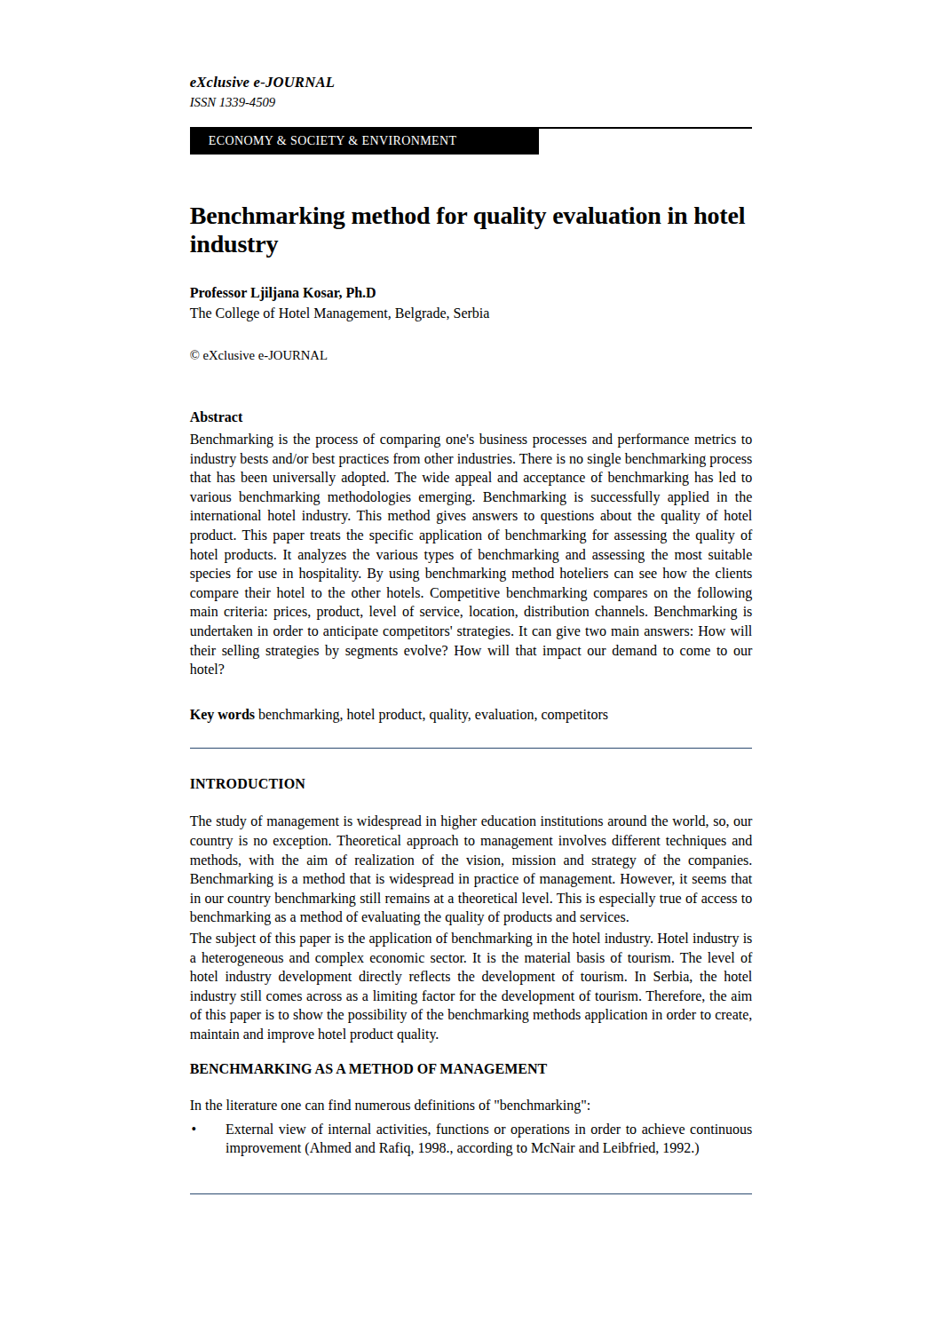eXclusive e-JOURNAL
ISSN 1339-4509
ECONOMY & SOCIETY & ENVIRONMENT
Benchmarking method for quality evaluation in hotel industry
Professor Ljiljana Kosar, Ph.D
The College of Hotel Management, Belgrade, Serbia
© eXclusive e-JOURNAL
Abstract
Benchmarking is the process of comparing one's business processes and performance metrics to industry bests and/or best practices from other industries. There is no single benchmarking process that has been universally adopted. The wide appeal and acceptance of benchmarking has led to various benchmarking methodologies emerging. Benchmarking is successfully applied in the international hotel industry. This method gives answers to questions about the quality of hotel product. This paper treats the specific application of benchmarking for assessing the quality of hotel products. It analyzes the various types of benchmarking and assessing the most suitable species for use in hospitality. By using benchmarking method hoteliers can see how the clients compare their hotel to the other hotels. Competitive benchmarking compares on the following main criteria: prices, product, level of service, location, distribution channels. Benchmarking is undertaken in order to anticipate competitors' strategies. It can give two main answers: How will their selling strategies by segments evolve? How will that impact our demand to come to our hotel?
Key words benchmarking, hotel product, quality, evaluation, competitors
INTRODUCTION
The study of management is widespread in higher education institutions around the world, so, our country is no exception. Theoretical approach to management involves different techniques and methods, with the aim of realization of the vision, mission and strategy of the companies. Benchmarking is a method that is widespread in practice of management. However, it seems that in our country benchmarking still remains at a theoretical level. This is especially true of access to benchmarking as a method of evaluating the quality of products and services.
The subject of this paper is the application of benchmarking in the hotel industry. Hotel industry is a heterogeneous and complex economic sector. It is the material basis of tourism. The level of hotel industry development directly reflects the development of tourism. In Serbia, the hotel industry still comes across as a limiting factor for the development of tourism. Therefore, the aim of this paper is to show the possibility of the benchmarking methods application in order to create, maintain and improve hotel product quality.
BENCHMARKING AS A METHOD OF MANAGEMENT
In the literature one can find numerous definitions of "benchmarking":
External view of internal activities, functions or operations in order to achieve continuous improvement (Ahmed and Rafiq, 1998., according to McNair and Leibfried, 1992.)